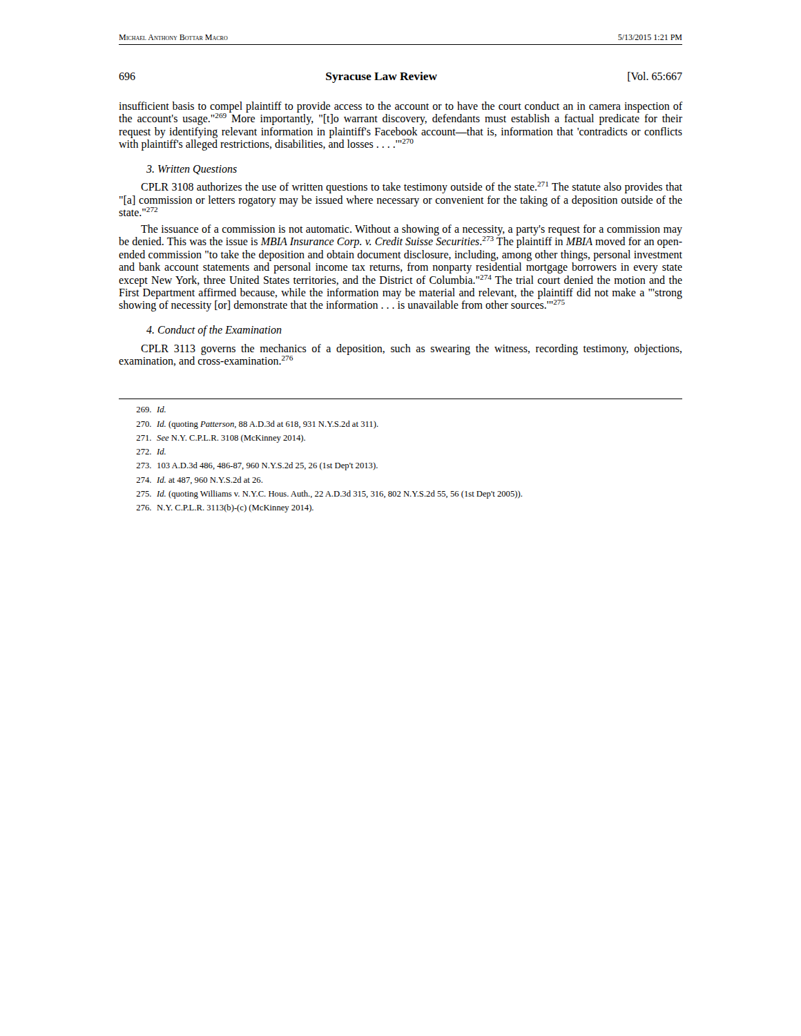Michael Anthony Bottar Macro 5/13/2015 1:21 PM
696 Syracuse Law Review [Vol. 65:667
insufficient basis to compel plaintiff to provide access to the account or to have the court conduct an in camera inspection of the account's usage."269 More importantly, "[t]o warrant discovery, defendants must establish a factual predicate for their request by identifying relevant information in plaintiff's Facebook account—that is, information that 'contradicts or conflicts with plaintiff's alleged restrictions, disabilities, and losses . . . .'"270
3. Written Questions
CPLR 3108 authorizes the use of written questions to take testimony outside of the state.271 The statute also provides that "[a] commission or letters rogatory may be issued where necessary or convenient for the taking of a deposition outside of the state."272
The issuance of a commission is not automatic. Without a showing of a necessity, a party's request for a commission may be denied. This was the issue is MBIA Insurance Corp. v. Credit Suisse Securities.273 The plaintiff in MBIA moved for an open-ended commission "to take the deposition and obtain document disclosure, including, among other things, personal investment and bank account statements and personal income tax returns, from nonparty residential mortgage borrowers in every state except New York, three United States territories, and the District of Columbia."274 The trial court denied the motion and the First Department affirmed because, while the information may be material and relevant, the plaintiff did not make a "'strong showing of necessity [or] demonstrate that the information . . . is unavailable from other sources.'"275
4. Conduct of the Examination
CPLR 3113 governs the mechanics of a deposition, such as swearing the witness, recording testimony, objections, examination, and cross-examination.276
Id.
Id. (quoting Patterson, 88 A.D.3d at 618, 931 N.Y.S.2d at 311).
See N.Y. C.P.L.R. 3108 (McKinney 2014).
Id.
103 A.D.3d 486, 486-87, 960 N.Y.S.2d 25, 26 (1st Dep't 2013).
Id. at 487, 960 N.Y.S.2d at 26.
Id. (quoting Williams v. N.Y.C. Hous. Auth., 22 A.D.3d 315, 316, 802 N.Y.S.2d 55, 56 (1st Dep't 2005)).
N.Y. C.P.L.R. 3113(b)-(c) (McKinney 2014).